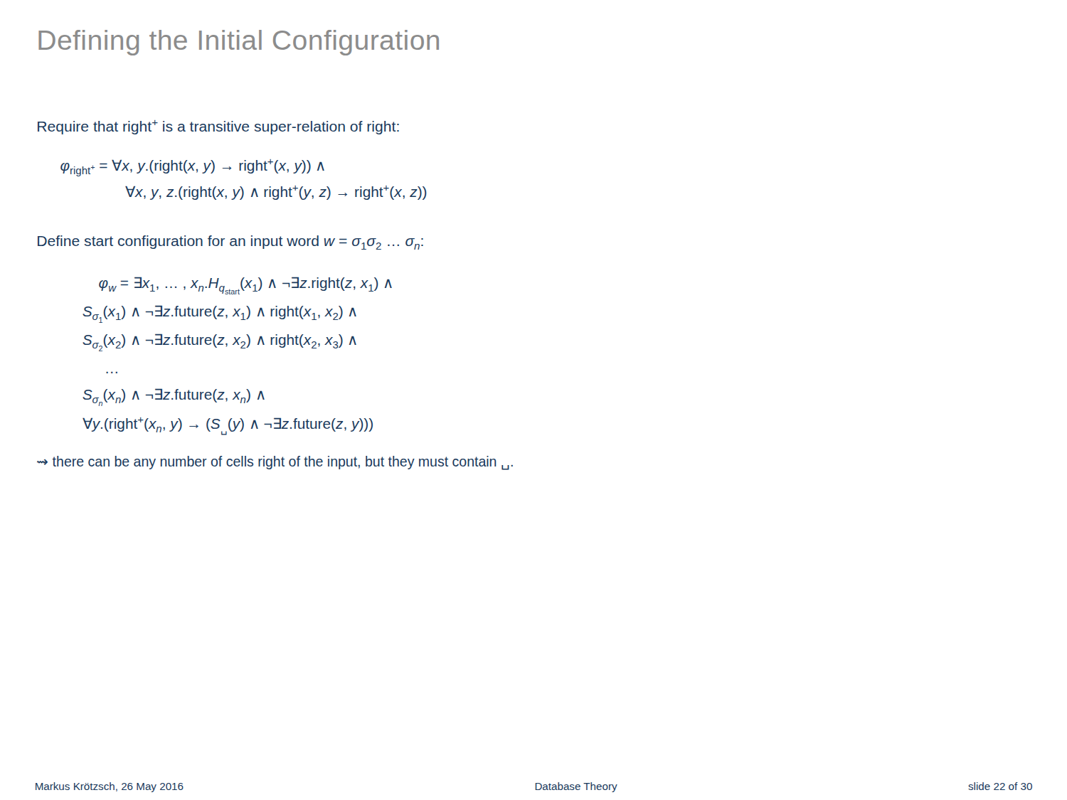Defining the Initial Configuration
Require that right+ is a transitive super-relation of right:
φright+ = ∀x, y.(right(x, y) → right+(x, y)) ∧
∀x, y, z.(right(x, y) ∧ right+(y, z) → right+(x, z))
Define start configuration for an input word w = σ1σ2 … σn:
φw = ∃x1, … , xn.Hqstart(x1) ∧ ¬∃z.right(z, x1) ∧
Sσ1(x1) ∧ ¬∃z.future(z, x1) ∧ right(x1, x2) ∧
Sσ2(x2) ∧ ¬∃z.future(z, x2) ∧ right(x2, x3) ∧
…
Sσn(xn) ∧ ¬∃z.future(z, xn) ∧
∀y.(right+(xn, y) → (S␣(y) ∧ ¬∃z.future(z, y)))
⇝ there can be any number of cells right of the input, but they must contain ␣.
Markus Krötzsch, 26 May 2016 Database Theory slide 22 of 30